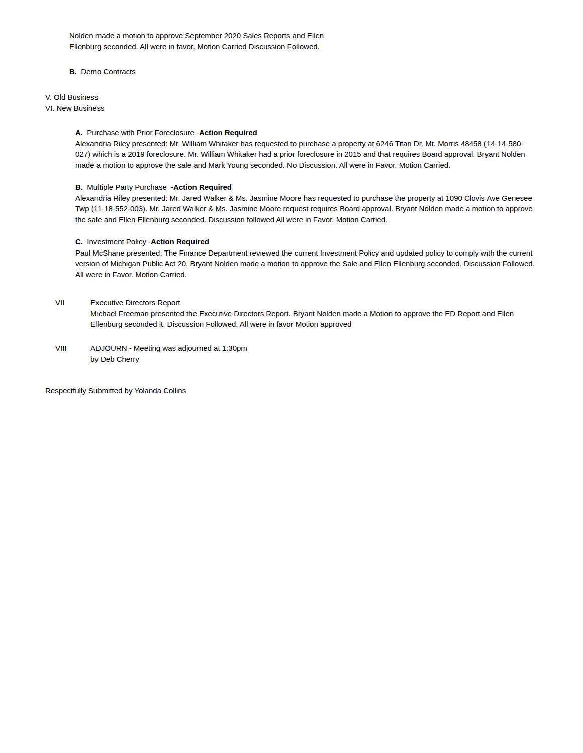Nolden made a motion to approve September 2020 Sales Reports and Ellen
Ellenburg seconded. All were in favor. Motion Carried Discussion Followed.
B. Demo Contracts
V. Old Business
VI. New Business
A. Purchase with Prior Foreclosure -Action Required
Alexandria Riley presented: Mr. William Whitaker has requested to purchase a property at 6246 Titan Dr. Mt. Morris 48458 (14-14-580-027) which is a 2019 foreclosure. Mr. William Whitaker had a prior foreclosure in 2015 and that requires Board approval. Bryant Nolden made a motion to approve the sale and Mark Young seconded. No Discussion. All were in Favor. Motion Carried.
B. Multiple Party Purchase -Action Required
Alexandria Riley presented: Mr. Jared Walker & Ms. Jasmine Moore has requested to purchase the property at 1090 Clovis Ave Genesee Twp (11-18-552-003). Mr. Jared Walker & Ms. Jasmine Moore request requires Board approval. Bryant Nolden made a motion to approve the sale and Ellen Ellenburg seconded. Discussion followed All were in Favor. Motion Carried.
C. Investment Policy -Action Required
Paul McShane presented: The Finance Department reviewed the current Investment Policy and updated policy to comply with the current version of Michigan Public Act 20. Bryant Nolden made a motion to approve the Sale and Ellen Ellenburg seconded. Discussion Followed. All were in Favor. Motion Carried.
VII
Executive Directors Report
Michael Freeman presented the Executive Directors Report. Bryant Nolden made a Motion to approve the ED Report and Ellen Ellenburg seconded it. Discussion Followed. All were in favor Motion approved
VIII
ADJOURN - Meeting was adjourned at 1:30pm
by Deb Cherry
Respectfully Submitted by Yolanda Collins